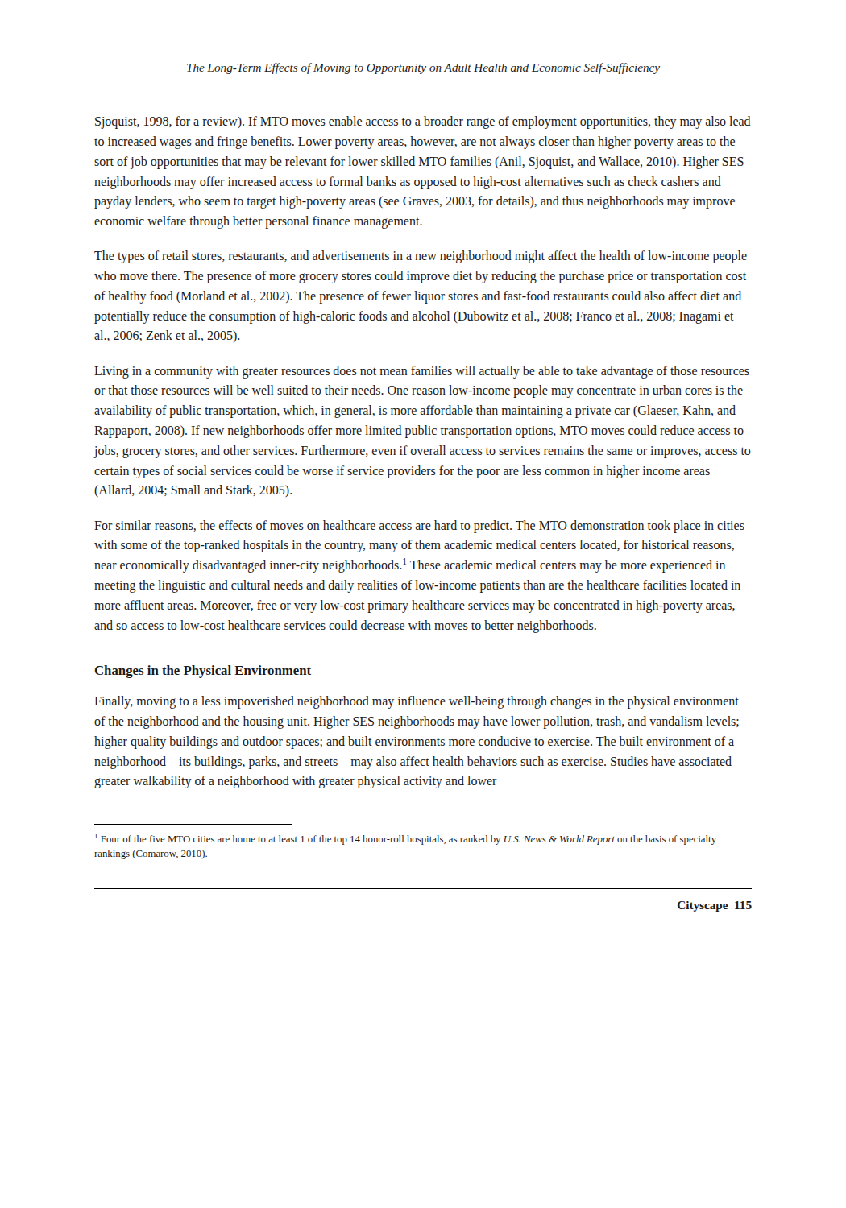The Long-Term Effects of Moving to Opportunity on Adult Health and Economic Self-Sufficiency
Sjoquist, 1998, for a review). If MTO moves enable access to a broader range of employment opportunities, they may also lead to increased wages and fringe benefits. Lower poverty areas, however, are not always closer than higher poverty areas to the sort of job opportunities that may be relevant for lower skilled MTO families (Anil, Sjoquist, and Wallace, 2010). Higher SES neighborhoods may offer increased access to formal banks as opposed to high-cost alternatives such as check cashers and payday lenders, who seem to target high-poverty areas (see Graves, 2003, for details), and thus neighborhoods may improve economic welfare through better personal finance management.
The types of retail stores, restaurants, and advertisements in a new neighborhood might affect the health of low-income people who move there. The presence of more grocery stores could improve diet by reducing the purchase price or transportation cost of healthy food (Morland et al., 2002). The presence of fewer liquor stores and fast-food restaurants could also affect diet and potentially reduce the consumption of high-caloric foods and alcohol (Dubowitz et al., 2008; Franco et al., 2008; Inagami et al., 2006; Zenk et al., 2005).
Living in a community with greater resources does not mean families will actually be able to take advantage of those resources or that those resources will be well suited to their needs. One reason low-income people may concentrate in urban cores is the availability of public transportation, which, in general, is more affordable than maintaining a private car (Glaeser, Kahn, and Rappaport, 2008). If new neighborhoods offer more limited public transportation options, MTO moves could reduce access to jobs, grocery stores, and other services. Furthermore, even if overall access to services remains the same or improves, access to certain types of social services could be worse if service providers for the poor are less common in higher income areas (Allard, 2004; Small and Stark, 2005).
For similar reasons, the effects of moves on healthcare access are hard to predict. The MTO demonstration took place in cities with some of the top-ranked hospitals in the country, many of them academic medical centers located, for historical reasons, near economically disadvantaged inner-city neighborhoods.1 These academic medical centers may be more experienced in meeting the linguistic and cultural needs and daily realities of low-income patients than are the healthcare facilities located in more affluent areas. Moreover, free or very low-cost primary healthcare services may be concentrated in high-poverty areas, and so access to low-cost healthcare services could decrease with moves to better neighborhoods.
Changes in the Physical Environment
Finally, moving to a less impoverished neighborhood may influence well-being through changes in the physical environment of the neighborhood and the housing unit. Higher SES neighborhoods may have lower pollution, trash, and vandalism levels; higher quality buildings and outdoor spaces; and built environments more conducive to exercise. The built environment of a neighborhood—its buildings, parks, and streets—may also affect health behaviors such as exercise. Studies have associated greater walkability of a neighborhood with greater physical activity and lower
1 Four of the five MTO cities are home to at least 1 of the top 14 honor-roll hospitals, as ranked by U.S. News & World Report on the basis of specialty rankings (Comarow, 2010).
Cityscape 115